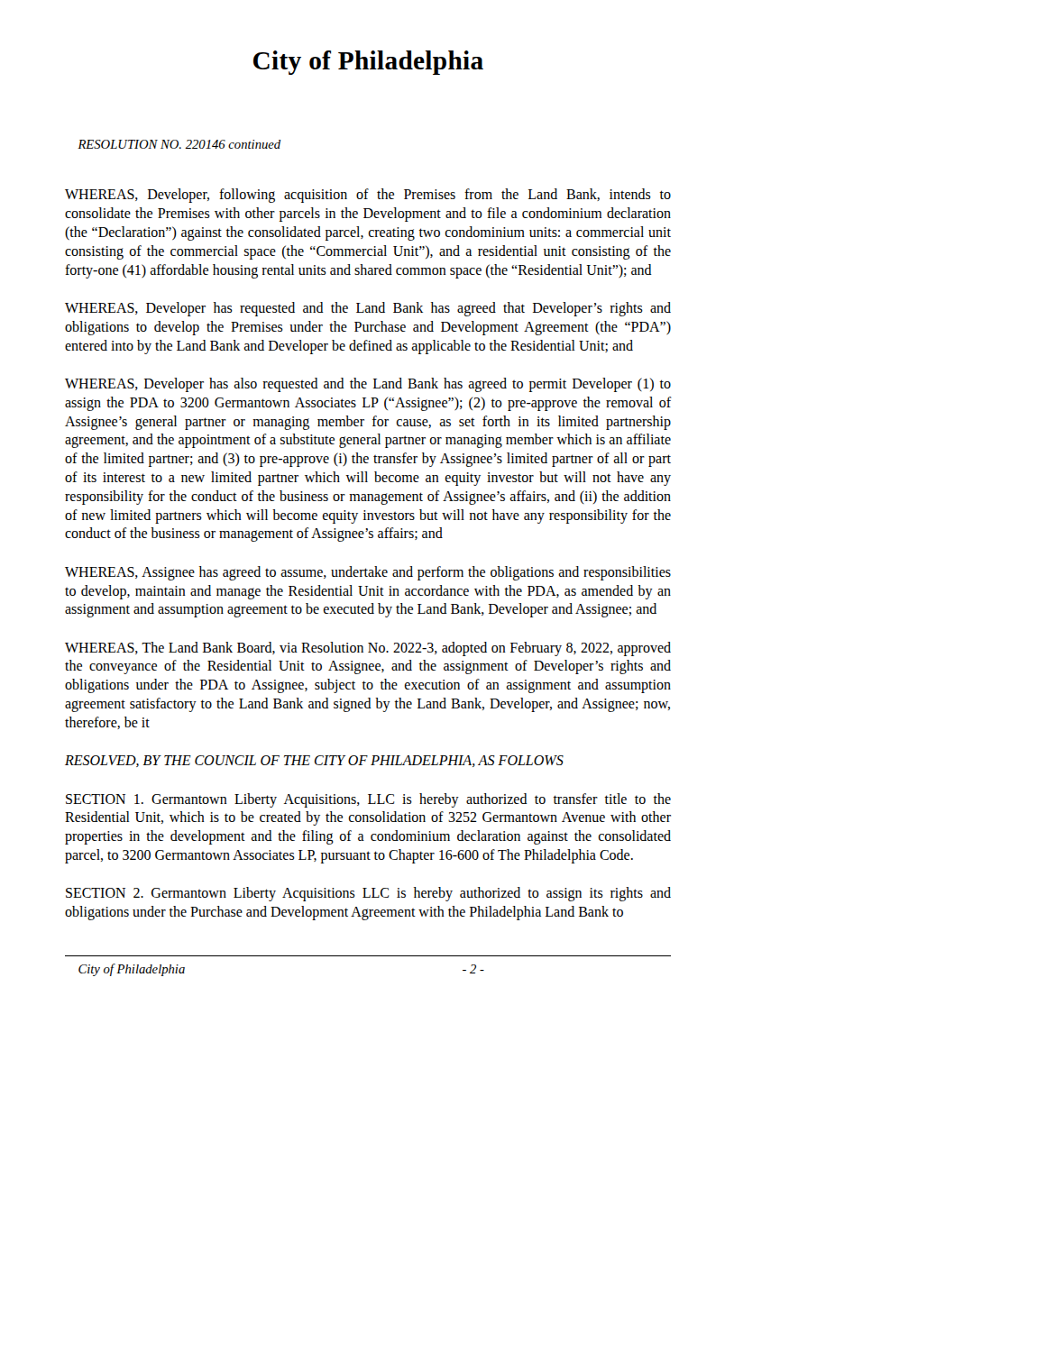City of Philadelphia
RESOLUTION NO. 220146 continued
WHEREAS, Developer, following acquisition of the Premises from the Land Bank, intends to consolidate the Premises with other parcels in the Development and to file a condominium declaration (the “Declaration”) against the consolidated parcel, creating two condominium units: a commercial unit consisting of the commercial space (the “Commercial Unit”), and a residential unit consisting of the forty-one (41) affordable housing rental units and shared common space (the “Residential Unit”); and
WHEREAS, Developer has requested and the Land Bank has agreed that Developer’s rights and obligations to develop the Premises under the Purchase and Development Agreement (the “PDA”) entered into by the Land Bank and Developer be defined as applicable to the Residential Unit; and
WHEREAS, Developer has also requested and the Land Bank has agreed to permit Developer (1) to assign the PDA to 3200 Germantown Associates LP (“Assignee”); (2) to pre-approve the removal of Assignee’s general partner or managing member for cause, as set forth in its limited partnership agreement, and the appointment of a substitute general partner or managing member which is an affiliate of the limited partner; and (3) to pre-approve (i) the transfer by Assignee’s limited partner of all or part of its interest to a new limited partner which will become an equity investor but will not have any responsibility for the conduct of the business or management of Assignee’s affairs, and (ii) the addition of new limited partners which will become equity investors but will not have any responsibility for the conduct of the business or management of Assignee’s affairs; and
WHEREAS, Assignee has agreed to assume, undertake and perform the obligations and responsibilities to develop, maintain and manage the Residential Unit in accordance with the PDA, as amended by an assignment and assumption agreement to be executed by the Land Bank, Developer and Assignee; and
WHEREAS, The Land Bank Board, via Resolution No. 2022-3, adopted on February 8, 2022, approved the conveyance of the Residential Unit to Assignee, and the assignment of Developer’s rights and obligations under the PDA to Assignee, subject to the execution of an assignment and assumption agreement satisfactory to the Land Bank and signed by the Land Bank, Developer, and Assignee; now, therefore, be it
RESOLVED, BY THE COUNCIL OF THE CITY OF PHILADELPHIA, AS FOLLOWS
SECTION 1. Germantown Liberty Acquisitions, LLC is hereby authorized to transfer title to the Residential Unit, which is to be created by the consolidation of 3252 Germantown Avenue with other properties in the development and the filing of a condominium declaration against the consolidated parcel, to 3200 Germantown Associates LP, pursuant to Chapter 16-600 of The Philadelphia Code.
SECTION 2. Germantown Liberty Acquisitions LLC is hereby authorized to assign its rights and obligations under the Purchase and Development Agreement with the Philadelphia Land Bank to
City of Philadelphia - 2 -